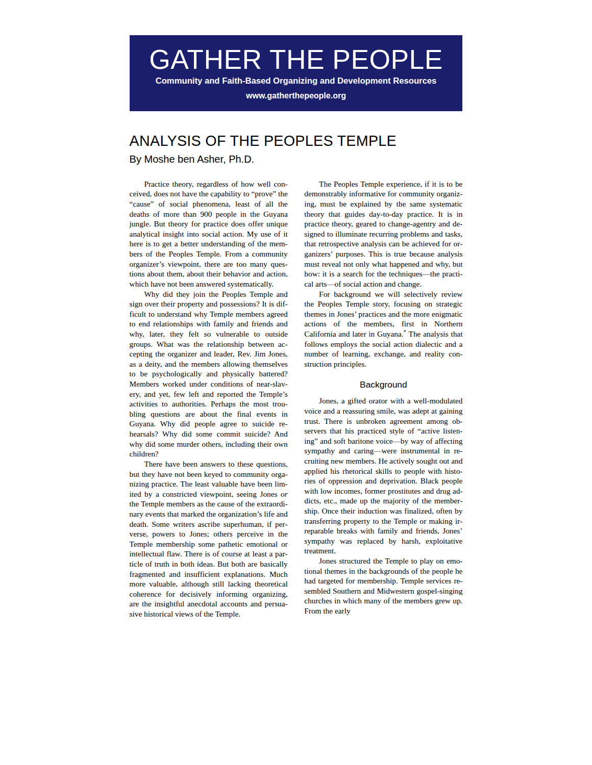GATHER THE PEOPLE
Community and Faith-Based Organizing and Development Resources
www.gatherthepeople.org
ANALYSIS OF THE PEOPLES TEMPLE
By Moshe ben Asher, Ph.D.
Practice theory, regardless of how well conceived, does not have the capability to “prove” the “cause” of social phenomena, least of all the deaths of more than 900 people in the Guyana jungle. But theory for practice does offer unique analytical insight into social action. My use of it here is to get a better understanding of the members of the Peoples Temple. From a community organizer’s viewpoint, there are too many questions about them, about their behavior and action, which have not been answered systematically.
Why did they join the Peoples Temple and sign over their property and possessions? It is difficult to understand why Temple members agreed to end relationships with family and friends and why, later, they felt so vulnerable to outside groups. What was the relationship between accepting the organizer and leader, Rev. Jim Jones, as a deity, and the members allowing themselves to be psychologically and physically battered? Members worked under conditions of near-slavery, and yet, few left and reported the Temple’s activities to authorities. Perhaps the most troubling questions are about the final events in Guyana. Why did people agree to suicide rehearsals? Why did some commit suicide? And why did some murder others, including their own children?
There have been answers to these questions, but they have not been keyed to community organizing practice. The least valuable have been limited by a constricted viewpoint, seeing Jones or the Temple members as the cause of the extraordinary events that marked the organization’s life and death. Some writers ascribe superhuman, if perverse, powers to Jones; others perceive in the Temple membership some pathetic emotional or intellectual flaw. There is of course at least a particle of truth in both ideas. But both are basically fragmented and insufficient explanations. Much more valuable, although still lacking theoretical coherence for decisively informing organizing, are the insightful anecdotal accounts and persuasive historical views of the Temple.
The Peoples Temple experience, if it is to be demonstrably informative for community organizing, must be explained by the same systematic theory that guides day-to-day practice. It is in practice theory, geared to change-agentry and designed to illuminate recurring problems and tasks, that retrospective analysis can be achieved for organizers’ purposes. This is true because analysis must reveal not only what happened and why, but how: it is a search for the techniques—the practical arts—of social action and change.
For background we will selectively review the Peoples Temple story, focusing on strategic themes in Jones’ practices and the more enigmatic actions of the members, first in Northern California and later in Guyana.* The analysis that follows employs the social action dialectic and a number of learning, exchange, and reality construction principles.
Background
Jones, a gifted orator with a well-modulated voice and a reassuring smile, was adept at gaining trust. There is unbroken agreement among observers that his practiced style of “active listening” and soft baritone voice—by way of affecting sympathy and caring—were instrumental in recruiting new members. He actively sought out and applied his rhetorical skills to people with histories of oppression and deprivation. Black people with low incomes, former prostitutes and drug addicts, etc., made up the majority of the membership. Once their induction was finalized, often by transferring property to the Temple or making irreparable breaks with family and friends, Jones’ sympathy was replaced by harsh, exploitative treatment.
Jones structured the Temple to play on emotional themes in the backgrounds of the people he had targeted for membership. Temple services resembled Southern and Midwestern gospel-singing churches in which many of the members grew up. From the early